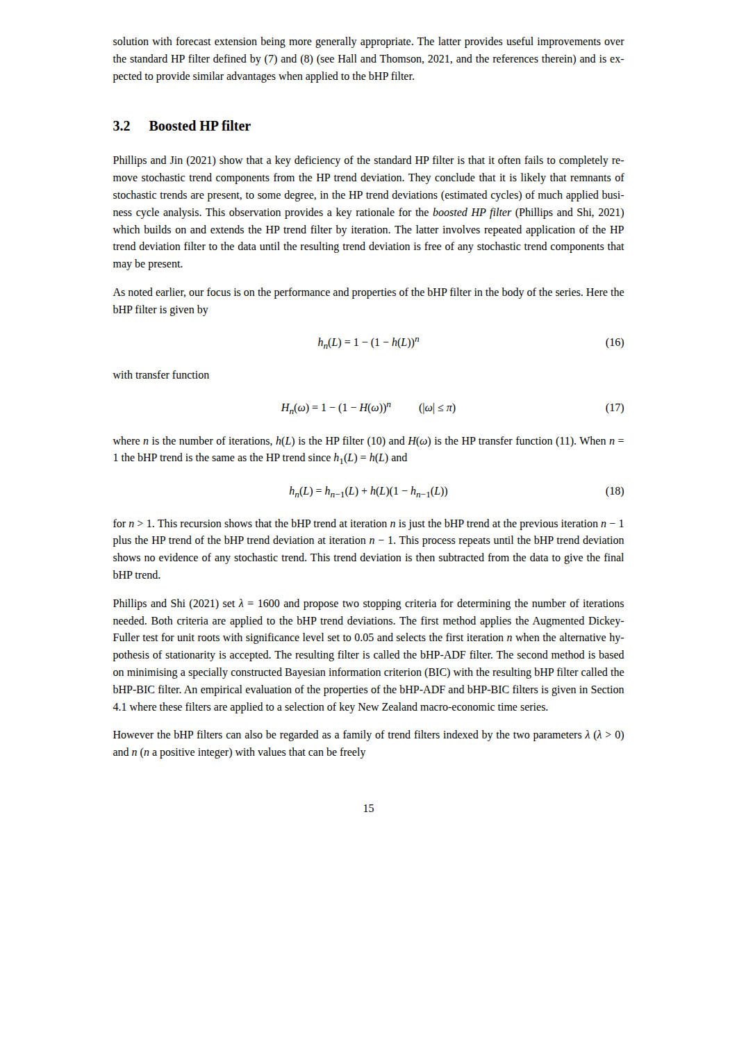solution with forecast extension being more generally appropriate. The latter provides useful improvements over the standard HP filter defined by (7) and (8) (see Hall and Thomson, 2021, and the references therein) and is expected to provide similar advantages when applied to the bHP filter.
3.2 Boosted HP filter
Phillips and Jin (2021) show that a key deficiency of the standard HP filter is that it often fails to completely remove stochastic trend components from the HP trend deviation. They conclude that it is likely that remnants of stochastic trends are present, to some degree, in the HP trend deviations (estimated cycles) of much applied business cycle analysis. This observation provides a key rationale for the boosted HP filter (Phillips and Shi, 2021) which builds on and extends the HP trend filter by iteration. The latter involves repeated application of the HP trend deviation filter to the data until the resulting trend deviation is free of any stochastic trend components that may be present.
As noted earlier, our focus is on the performance and properties of the bHP filter in the body of the series. Here the bHP filter is given by
hn(L) = 1 − (1 − h(L))n (16)
with transfer function
Hn(ω) = 1 − (1 − H(ω))n (|ω| ≤ π) (17)
where n is the number of iterations, h(L) is the HP filter (10) and H(ω) is the HP transfer function (11). When n = 1 the bHP trend is the same as the HP trend since h1(L) = h(L) and
hn(L) = hn−1(L) + h(L)(1 − hn−1(L)) (18)
for n > 1. This recursion shows that the bHP trend at iteration n is just the bHP trend at the previous iteration n − 1 plus the HP trend of the bHP trend deviation at iteration n − 1. This process repeats until the bHP trend deviation shows no evidence of any stochastic trend. This trend deviation is then subtracted from the data to give the final bHP trend.
Phillips and Shi (2021) set λ = 1600 and propose two stopping criteria for determining the number of iterations needed. Both criteria are applied to the bHP trend deviations. The first method applies the Augmented Dickey-Fuller test for unit roots with significance level set to 0.05 and selects the first iteration n when the alternative hypothesis of stationarity is accepted. The resulting filter is called the bHP-ADF filter. The second method is based on minimising a specially constructed Bayesian information criterion (BIC) with the resulting bHP filter called the bHP-BIC filter. An empirical evaluation of the properties of the bHP-ADF and bHP-BIC filters is given in Section 4.1 where these filters are applied to a selection of key New Zealand macro-economic time series.
However the bHP filters can also be regarded as a family of trend filters indexed by the two parameters λ (λ > 0) and n (n a positive integer) with values that can be freely
15